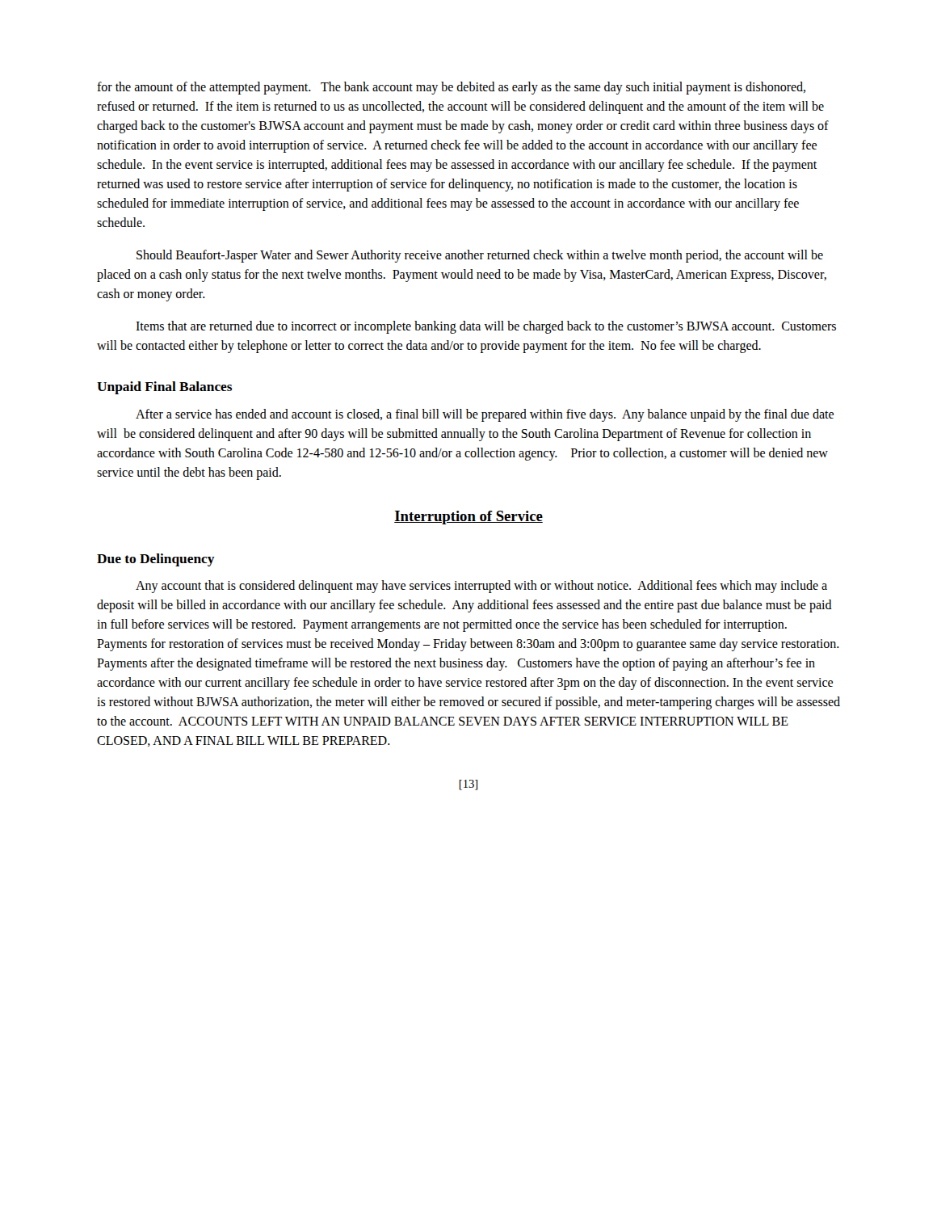for the amount of the attempted payment. The bank account may be debited as early as the same day such initial payment is dishonored, refused or returned. If the item is returned to us as uncollected, the account will be considered delinquent and the amount of the item will be charged back to the customer's BJWSA account and payment must be made by cash, money order or credit card within three business days of notification in order to avoid interruption of service. A returned check fee will be added to the account in accordance with our ancillary fee schedule. In the event service is interrupted, additional fees may be assessed in accordance with our ancillary fee schedule. If the payment returned was used to restore service after interruption of service for delinquency, no notification is made to the customer, the location is scheduled for immediate interruption of service, and additional fees may be assessed to the account in accordance with our ancillary fee schedule.
Should Beaufort-Jasper Water and Sewer Authority receive another returned check within a twelve month period, the account will be placed on a cash only status for the next twelve months. Payment would need to be made by Visa, MasterCard, American Express, Discover, cash or money order.
Items that are returned due to incorrect or incomplete banking data will be charged back to the customer’s BJWSA account. Customers will be contacted either by telephone or letter to correct the data and/or to provide payment for the item. No fee will be charged.
Unpaid Final Balances
After a service has ended and account is closed, a final bill will be prepared within five days. Any balance unpaid by the final due date will be considered delinquent and after 90 days will be submitted annually to the South Carolina Department of Revenue for collection in accordance with South Carolina Code 12-4-580 and 12-56-10 and/or a collection agency. Prior to collection, a customer will be denied new service until the debt has been paid.
Interruption of Service
Due to Delinquency
Any account that is considered delinquent may have services interrupted with or without notice. Additional fees which may include a deposit will be billed in accordance with our ancillary fee schedule. Any additional fees assessed and the entire past due balance must be paid in full before services will be restored. Payment arrangements are not permitted once the service has been scheduled for interruption. Payments for restoration of services must be received Monday – Friday between 8:30am and 3:00pm to guarantee same day service restoration. Payments after the designated timeframe will be restored the next business day. Customers have the option of paying an afterhour’s fee in accordance with our current ancillary fee schedule in order to have service restored after 3pm on the day of disconnection. In the event service is restored without BJWSA authorization, the meter will either be removed or secured if possible, and meter-tampering charges will be assessed to the account. Accounts left with an unpaid balance seven days after service interruption will be closed, and a final bill will be prepared.
[13]